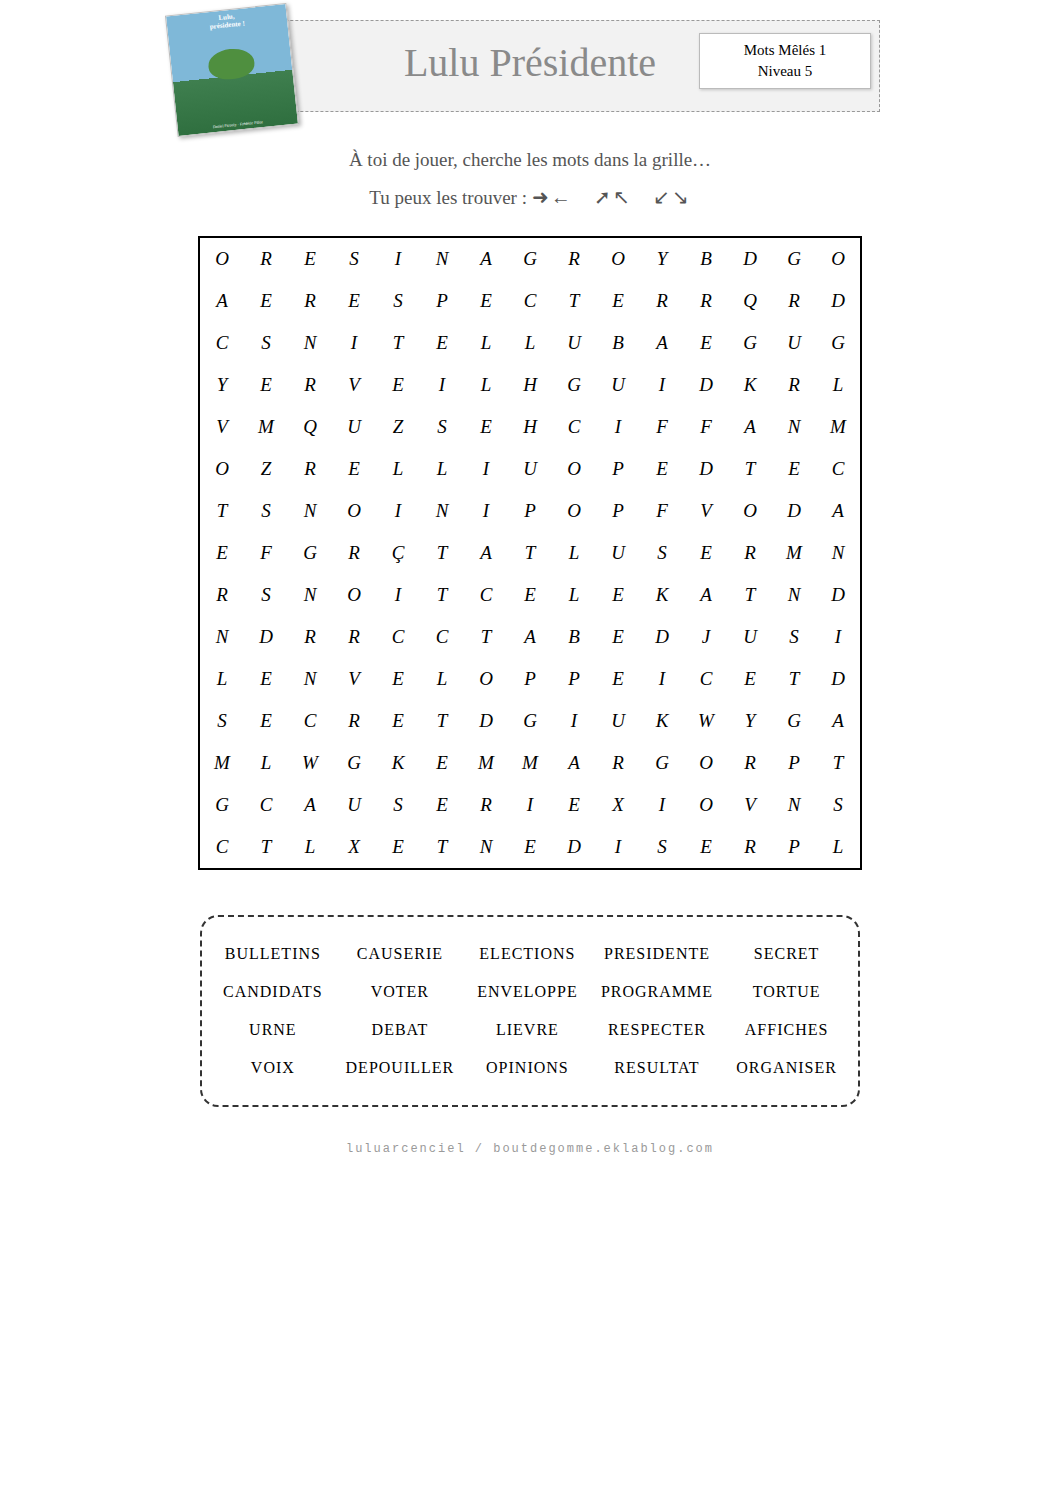Lulu,
présidente !
Daniel Picouly · Frédéric Pillot
Lulu Présidente
Mots Mêlés 1
Niveau 5
À toi de jouer, cherche les mots dans la grille…
Tu peux les trouver : ➜← ➚↖ ↙↘
| O | R | E | S | I | N | A | G | R | O | Y | B | D | G | O |
| A | E | R | E | S | P | E | C | T | E | R | R | Q | R | D |
| C | S | N | I | T | E | L | L | U | B | A | E | G | U | G |
| Y | E | R | V | E | I | L | H | G | U | I | D | K | R | L |
| V | M | Q | U | Z | S | E | H | C | I | F | F | A | N | M |
| O | Z | R | E | L | L | I | U | O | P | E | D | T | E | C |
| T | S | N | O | I | N | I | P | O | P | F | V | O | D | A |
| E | F | G | R | Ç | T | A | T | L | U | S | E | R | M | N |
| R | S | N | O | I | T | C | E | L | E | K | A | T | N | D |
| N | D | R | R | C | C | T | A | B | E | D | J | U | S | I |
| L | E | N | V | E | L | O | P | P | E | I | C | E | T | D |
| S | E | C | R | E | T | D | G | I | U | K | W | Y | G | A |
| M | L | W | G | K | E | M | M | A | R | G | O | R | P | T |
| G | C | A | U | S | E | R | I | E | X | I | O | V | N | S |
| C | T | L | X | E | T | N | E | D | I | S | E | R | P | L |
| BULLETINS | CAUSERIE | ELECTIONS | PRESIDENTE | SECRET |
| CANDIDATS | VOTER | ENVELOPPE | PROGRAMME | TORTUE |
| URNE | DEBAT | LIEVRE | RESPECTER | AFFICHES |
| VOIX | DEPOUILLER | OPINIONS | RESULTAT | ORGANISER |
luluarcenciel / boutdegomme.eklablog.com